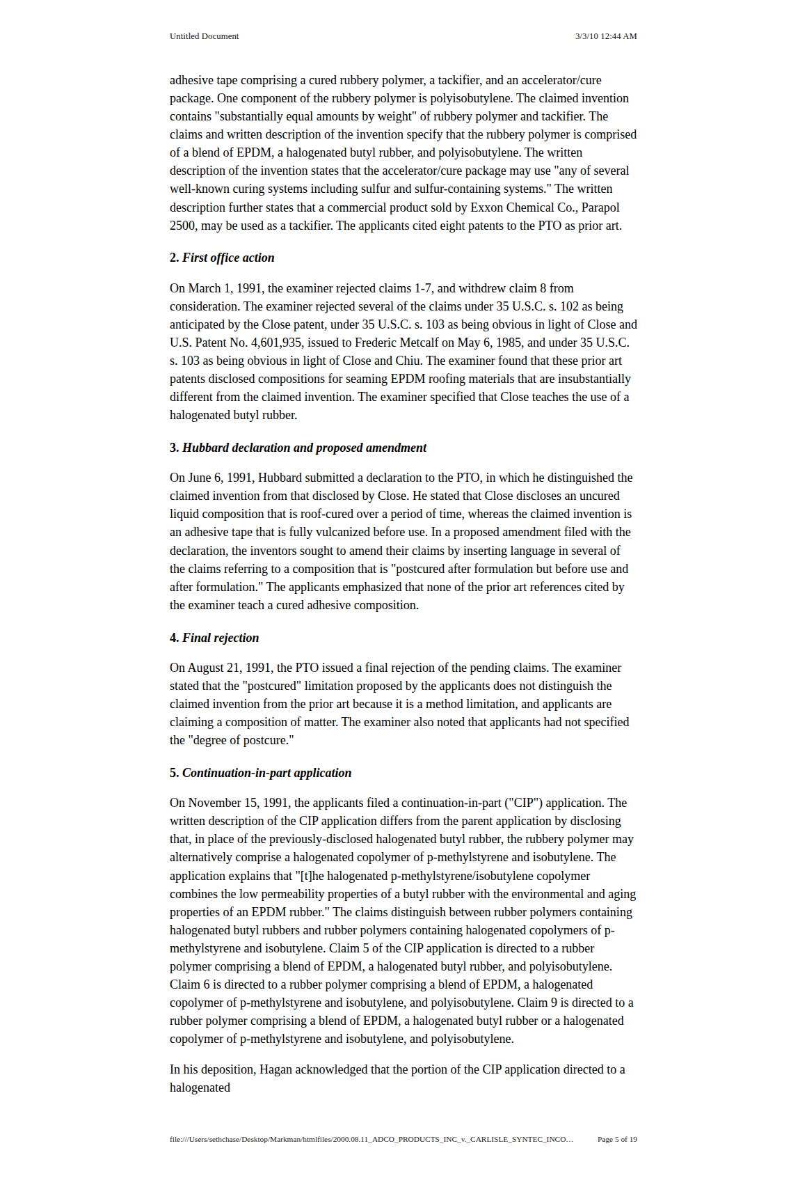Untitled Document
3/3/10 12:44 AM
adhesive tape comprising a cured rubbery polymer, a tackifier, and an accelerator/cure package. One component of the rubbery polymer is polyisobutylene. The claimed invention contains "substantially equal amounts by weight" of rubbery polymer and tackifier. The claims and written description of the invention specify that the rubbery polymer is comprised of a blend of EPDM, a halogenated butyl rubber, and polyisobutylene. The written description of the invention states that the accelerator/cure package may use "any of several well-known curing systems including sulfur and sulfur-containing systems." The written description further states that a commercial product sold by Exxon Chemical Co., Parapol 2500, may be used as a tackifier. The applicants cited eight patents to the PTO as prior art.
2. First office action
On March 1, 1991, the examiner rejected claims 1-7, and withdrew claim 8 from consideration. The examiner rejected several of the claims under 35 U.S.C. s. 102 as being anticipated by the Close patent, under 35 U.S.C. s. 103 as being obvious in light of Close and U.S. Patent No. 4,601,935, issued to Frederic Metcalf on May 6, 1985, and under 35 U.S.C. s. 103 as being obvious in light of Close and Chiu. The examiner found that these prior art patents disclosed compositions for seaming EPDM roofing materials that are insubstantially different from the claimed invention. The examiner specified that Close teaches the use of a halogenated butyl rubber.
3. Hubbard declaration and proposed amendment
On June 6, 1991, Hubbard submitted a declaration to the PTO, in which he distinguished the claimed invention from that disclosed by Close. He stated that Close discloses an uncured liquid composition that is roof-cured over a period of time, whereas the claimed invention is an adhesive tape that is fully vulcanized before use. In a proposed amendment filed with the declaration, the inventors sought to amend their claims by inserting language in several of the claims referring to a composition that is "postcured after formulation but before use and after formulation." The applicants emphasized that none of the prior art references cited by the examiner teach a cured adhesive composition.
4. Final rejection
On August 21, 1991, the PTO issued a final rejection of the pending claims. The examiner stated that the "postcured" limitation proposed by the applicants does not distinguish the claimed invention from the prior art because it is a method limitation, and applicants are claiming a composition of matter. The examiner also noted that applicants had not specified the "degree of postcure."
5. Continuation-in-part application
On November 15, 1991, the applicants filed a continuation-in-part ("CIP") application. The written description of the CIP application differs from the parent application by disclosing that, in place of the previously-disclosed halogenated butyl rubber, the rubbery polymer may alternatively comprise a halogenated copolymer of p-methylstyrene and isobutylene. The application explains that "[t]he halogenated p-methylstyrene/isobutylene copolymer combines the low permeability properties of a butyl rubber with the environmental and aging properties of an EPDM rubber." The claims distinguish between rubber polymers containing halogenated butyl rubbers and rubber polymers containing halogenated copolymers of p-methylstyrene and isobutylene. Claim 5 of the CIP application is directed to a rubber polymer comprising a blend of EPDM, a halogenated butyl rubber, and polyisobutylene. Claim 6 is directed to a rubber polymer comprising a blend of EPDM, a halogenated copolymer of p-methylstyrene and isobutylene, and polyisobutylene. Claim 9 is directed to a rubber polymer comprising a blend of EPDM, a halogenated butyl rubber or a halogenated copolymer of p-methylstyrene and isobutylene, and polyisobutylene.
In his deposition, Hagan acknowledged that the portion of the CIP application directed to a halogenated
file:///Users/sethchase/Desktop/Markman/htmlfiles/2000.08.11_ADCO_PRODUCTS_INC_v._CARLISLE_SYNTEC_INCORPORAT.html
Page 5 of 19